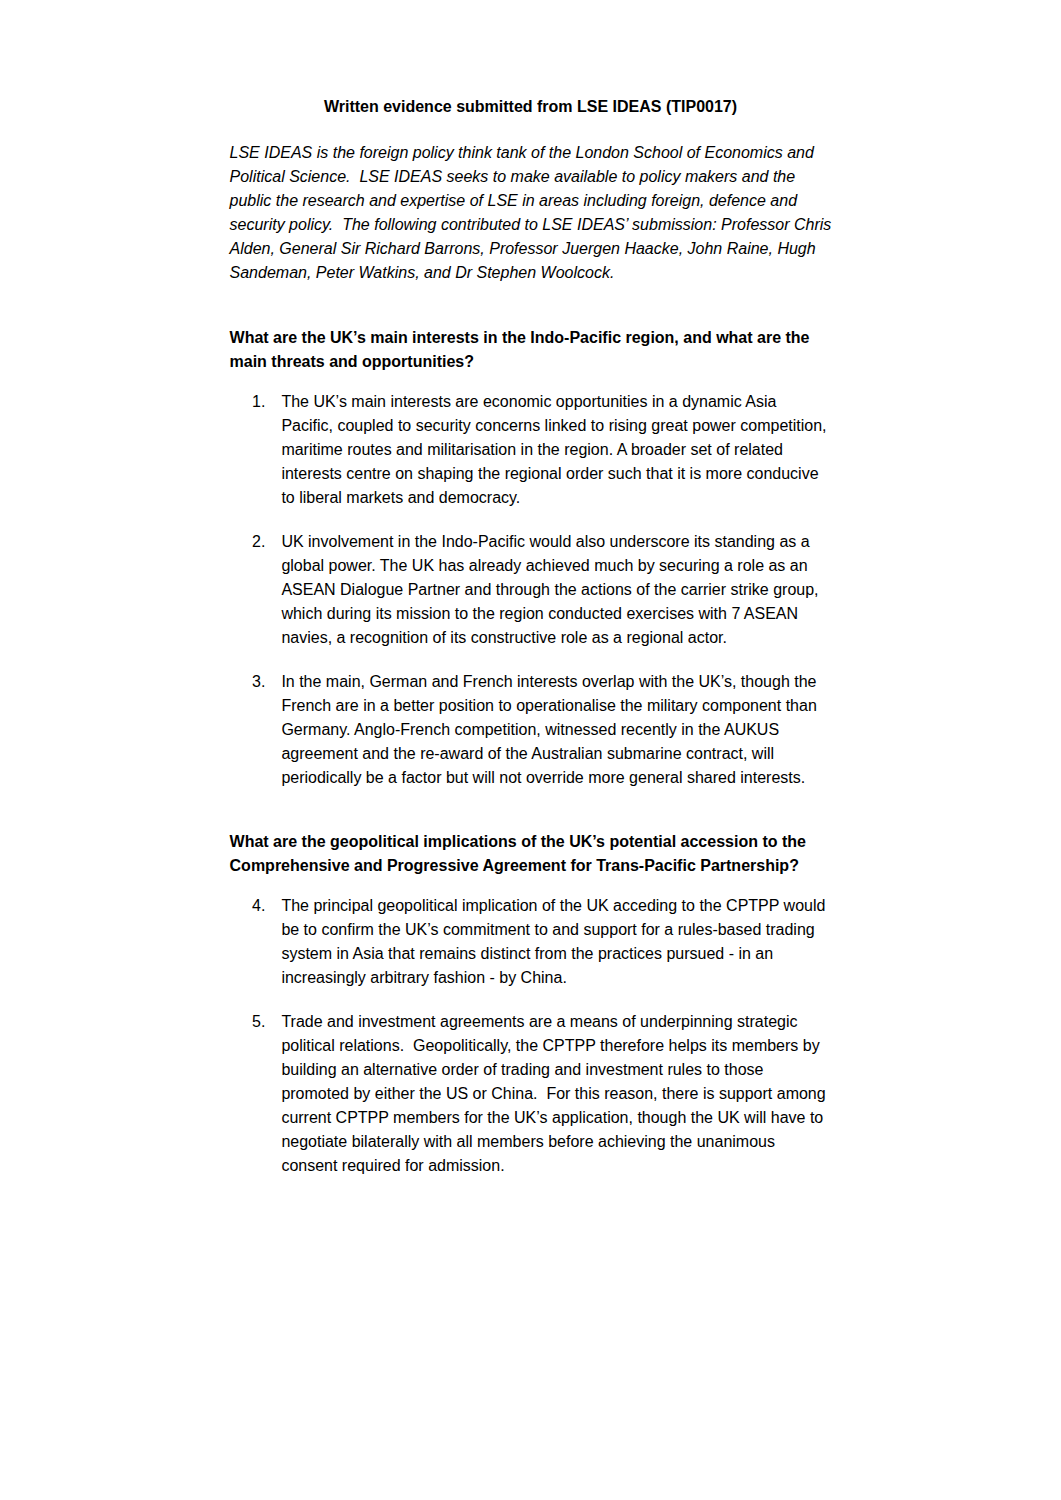Written evidence submitted from LSE IDEAS (TIP0017)
LSE IDEAS is the foreign policy think tank of the London School of Economics and Political Science. LSE IDEAS seeks to make available to policy makers and the public the research and expertise of LSE in areas including foreign, defence and security policy. The following contributed to LSE IDEAS’ submission: Professor Chris Alden, General Sir Richard Barrons, Professor Juergen Haacke, John Raine, Hugh Sandeman, Peter Watkins, and Dr Stephen Woolcock.
What are the UK’s main interests in the Indo-Pacific region, and what are the main threats and opportunities?
The UK’s main interests are economic opportunities in a dynamic Asia Pacific, coupled to security concerns linked to rising great power competition, maritime routes and militarisation in the region. A broader set of related interests centre on shaping the regional order such that it is more conducive to liberal markets and democracy.
UK involvement in the Indo-Pacific would also underscore its standing as a global power. The UK has already achieved much by securing a role as an ASEAN Dialogue Partner and through the actions of the carrier strike group, which during its mission to the region conducted exercises with 7 ASEAN navies, a recognition of its constructive role as a regional actor.
In the main, German and French interests overlap with the UK’s, though the French are in a better position to operationalise the military component than Germany. Anglo-French competition, witnessed recently in the AUKUS agreement and the re-award of the Australian submarine contract, will periodically be a factor but will not override more general shared interests.
What are the geopolitical implications of the UK’s potential accession to the Comprehensive and Progressive Agreement for Trans-Pacific Partnership?
The principal geopolitical implication of the UK acceding to the CPTPP would be to confirm the UK’s commitment to and support for a rules-based trading system in Asia that remains distinct from the practices pursued - in an increasingly arbitrary fashion - by China.
Trade and investment agreements are a means of underpinning strategic political relations. Geopolitically, the CPTPP therefore helps its members by building an alternative order of trading and investment rules to those promoted by either the US or China. For this reason, there is support among current CPTPP members for the UK’s application, though the UK will have to negotiate bilaterally with all members before achieving the unanimous consent required for admission.